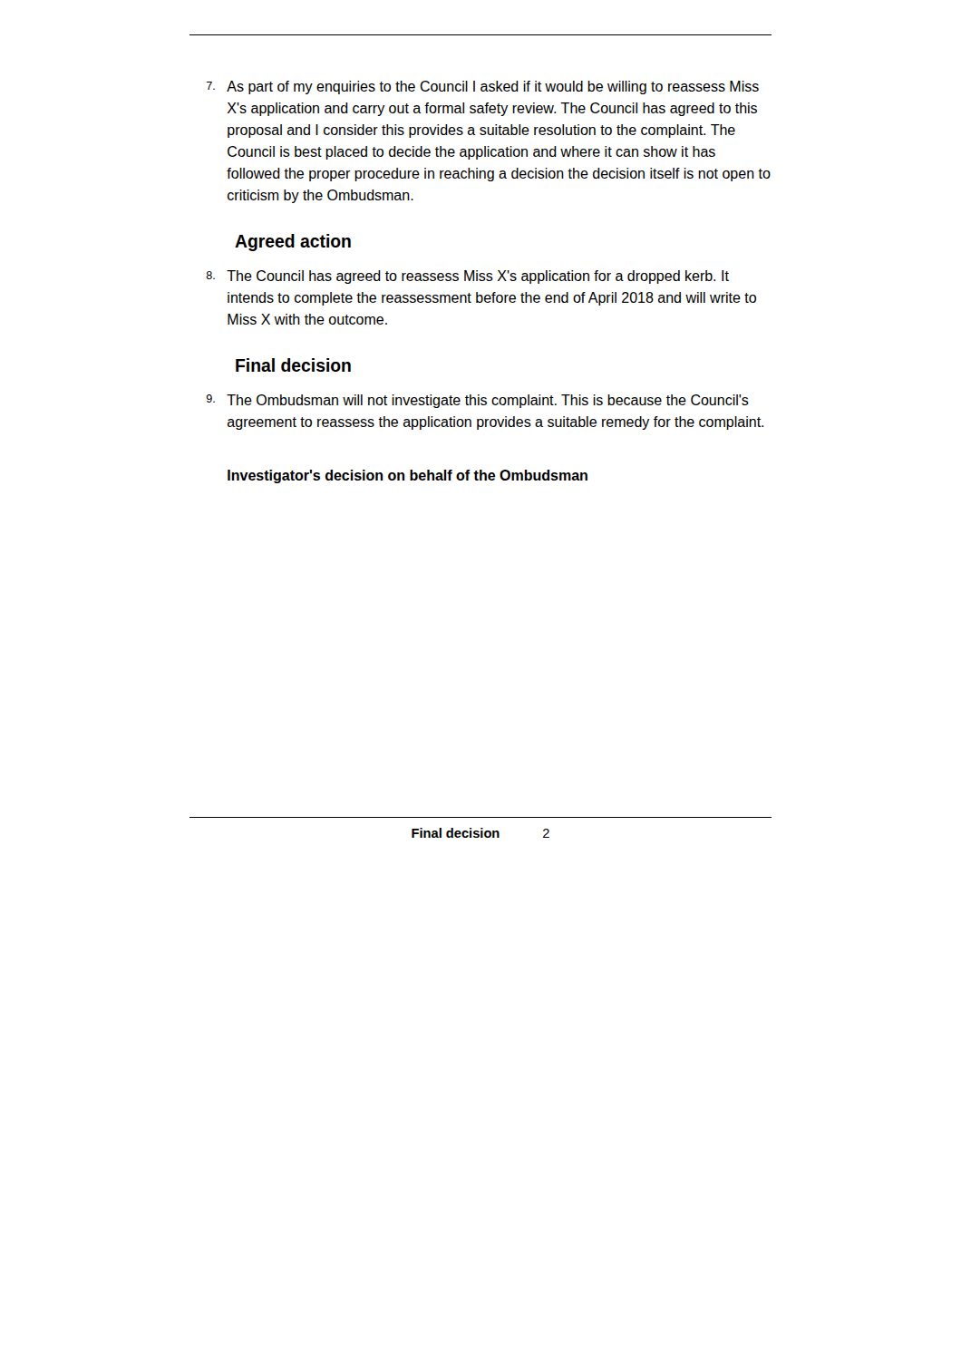7. As part of my enquiries to the Council I asked if it would be willing to reassess Miss X's application and carry out a formal safety review. The Council has agreed to this proposal and I consider this provides a suitable resolution to the complaint. The Council is best placed to decide the application and where it can show it has followed the proper procedure in reaching a decision the decision itself is not open to criticism by the Ombudsman.
Agreed action
8. The Council has agreed to reassess Miss X's application for a dropped kerb. It intends to complete the reassessment before the end of April 2018 and will write to Miss X with the outcome.
Final decision
9. The Ombudsman will not investigate this complaint. This is because the Council's agreement to reassess the application provides a suitable remedy for the complaint.
Investigator's decision on behalf of the Ombudsman
Final decision 2